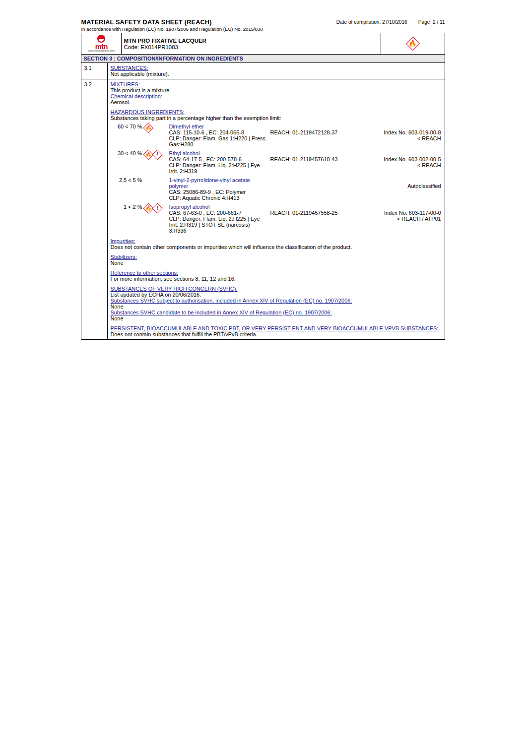MATERIAL SAFETY DATA SHEET (REACH)
In accordance with Regulation (EC) No. 1907/2006 and Regulation (EU) No. 2015/830
Date of compilation: 27/10/2016Page 2 / 11
| mtn www.montanacolors.com | MTN PRO FIXATIVE LACQUER Code: EX014PR1083 | 🔥 |
SECTION 3 : COMPOSITION/INFORMATION ON INGREDIENTS
| 3.1 | SUBSTANCES: Not applicable (mixture). |
| 3.2 | MIXTURES: This product is a mixture. Chemical description: Aerosol. HAZARDOUS INGREDIENTS: Substances taking part in a percentage higher than the exemption limit: / 60 < 70 % / 🔥 / Dimethyl ether CAS: 115-10-6 , EC: 204-065-8 CLP: Danger: Flam. Gas 1:H220 / Press. Gas:H280 / REACH: 01-2119472128-37 / Index No. 603-019-00-8 < REACH / / 30 < 40 % / 🔥 ! / Ethyl alcohol CAS: 64-17-5 , EC: 200-578-6 CLP: Danger: Flam. Liq. 2:H225 / Eye Irrit. 2:H319 / REACH: 01-2119457610-43 / Index No. 603-002-00-5 < REACH / / 2,5 < 5 % / / 1-vinyl-2-pyrrolidone-vinyl acetate polymer CAS: 25086-89-9 , EC: Polymer CLP: Aquatic Chronic 4:H413 / / Autoclassified / / 1 < 2 % / 🔥 ! / Isopropyl alcohol CAS: 67-63-0 , EC: 200-661-7 CLP: Danger: Flam. Liq. 2:H225 / Eye Irrit. 2:H319 / STOT SE (narcosis) 3:H336 / REACH: 01-2119457558-25 / Index No. 603-117-00-0 < REACH / ATP01 / Impurities: Does not contain other components or impurities which will influence the classification of the product. Stabilizers: None Reference to other sections: For more information, see sections 8, 11, 12 and 16. SUBSTANCES OF VERY HIGH CONCERN (SVHC): List updated by ECHA on 20/06/2016. Substances SVHC subject to authorisation, included in Annex XIV of Regulation (EC) no. 1907/2006: None Substances SVHC candidate to be included in Annex XIV of Regulation (EC) no. 1907/2006: None PERSISTENT, BIOACCUMULABLE AND TOXIC PBT, OR VERY PERSIST ENT AND VERY BIOACCUMULABLE VPVB SUBSTANCES: Does not contain substances that fulfill the PBT/vPvB criteria. |